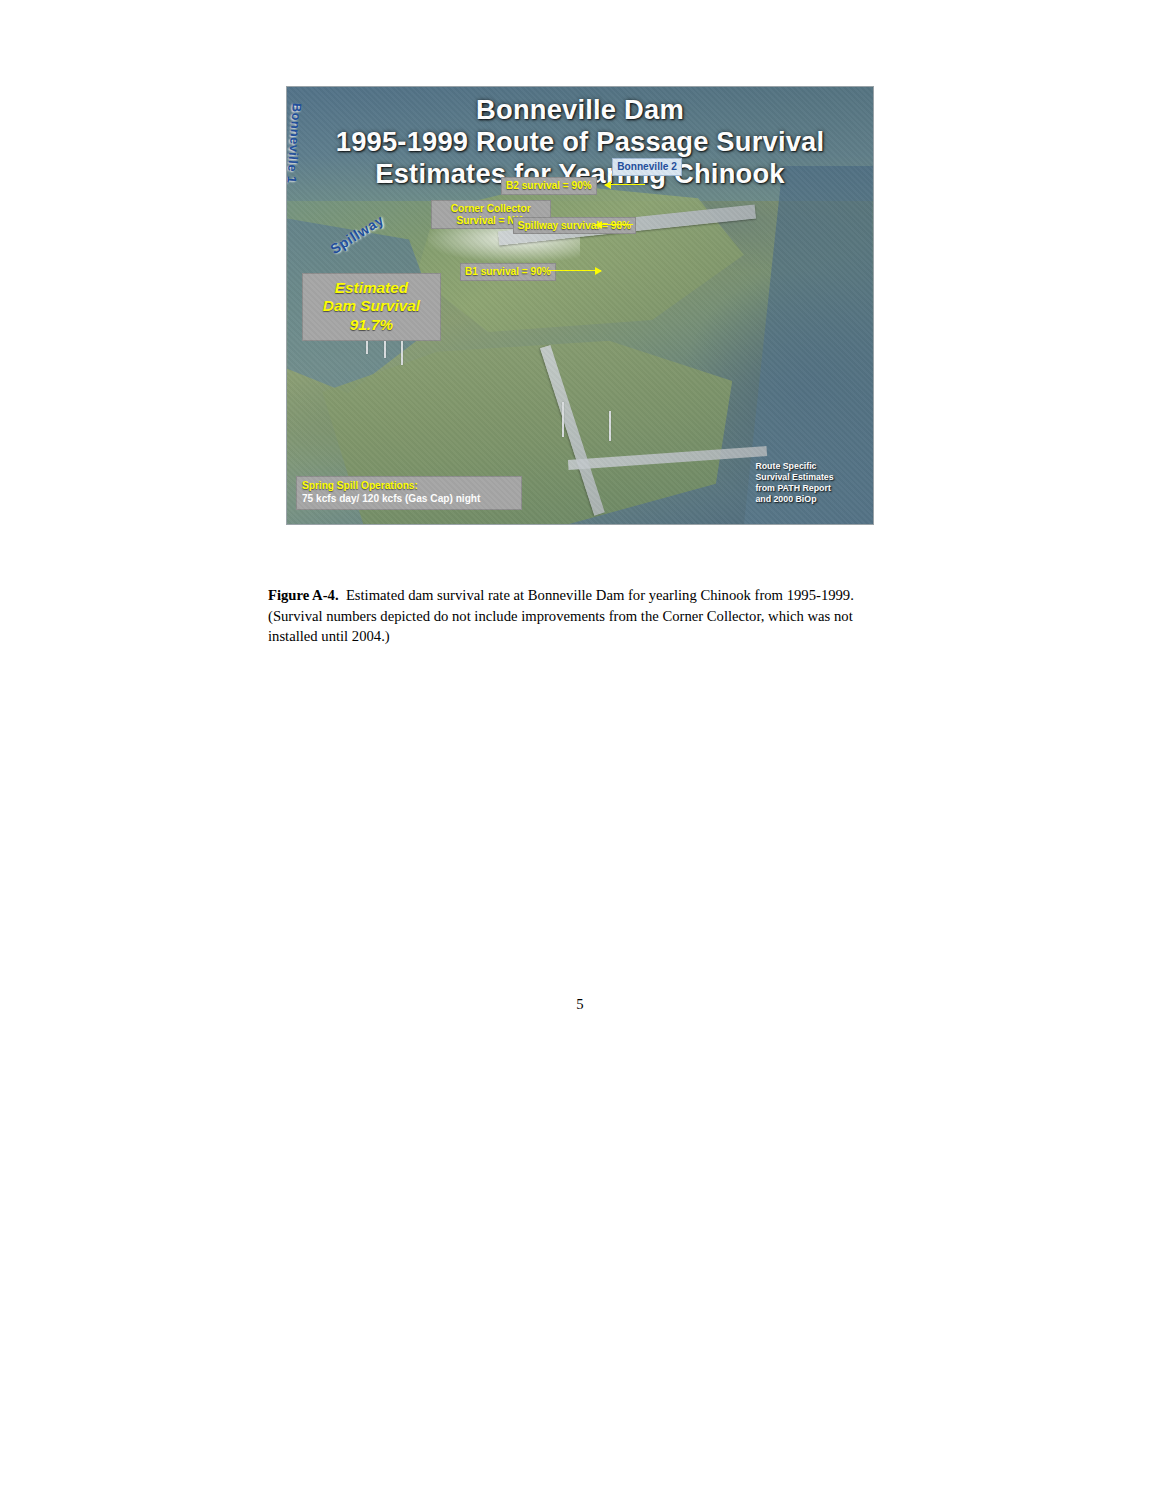Bonneville Dam
1995-1999 Route of Passage Survival
Estimates for Yearling Chinook
Bonneville 2
B2 survival = 90%
Corner Collector
Survival = N/A
Spillway survival = 98%
B1 survival = 90%
Spillway
Bonneville 1
Estimated
Dam Survival
91.7%
Spring Spill Operations:
75 kcfs day/ 120 kcfs (Gas Cap) night
Route Specific
Survival Estimates
from PATH Report
and 2000 BiOp
Figure A-4. Estimated dam survival rate at Bonneville Dam for yearling Chinook from 1995-1999. (Survival numbers depicted do not include improvements from the Corner Collector, which was not installed until 2004.)
5